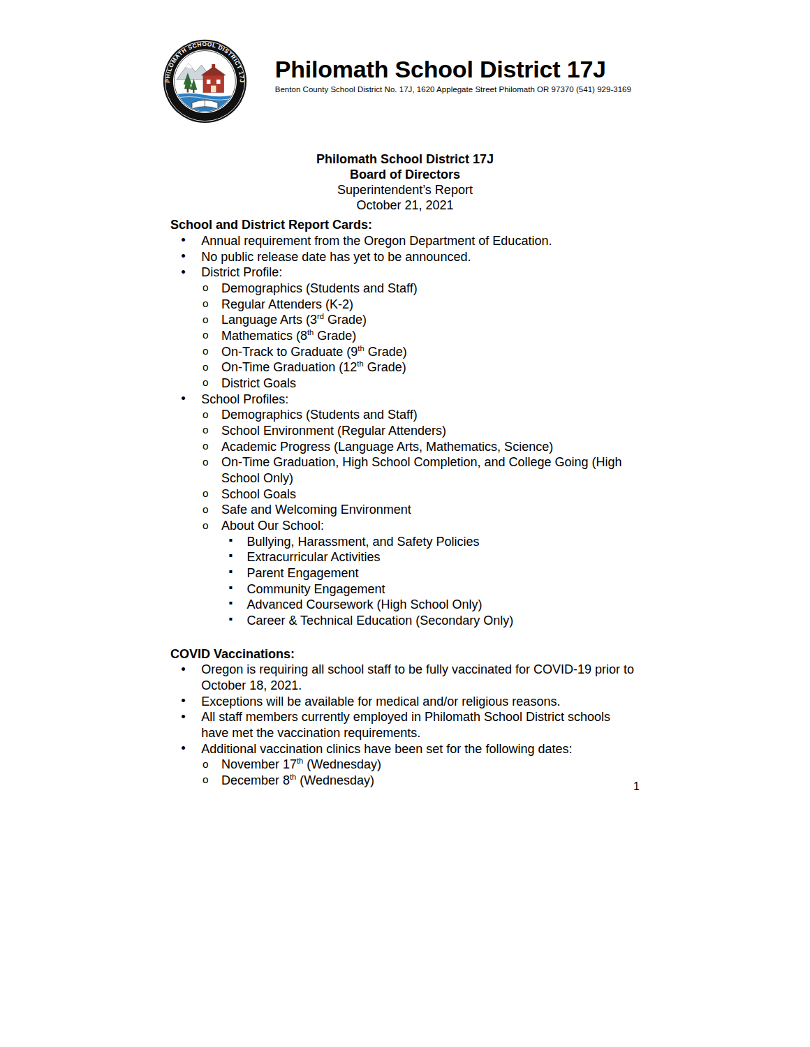Philomath School District 17J seal PHILOMATH SCHOOL DISTRICT 17J OREGON EST. 1922
Philomath School District 17J
Benton County School District No. 17J, 1620 Applegate Street Philomath OR 97370 (541) 929-3169
Philomath School District 17J
Board of Directors
Superintendent’s Report
October 21, 2021
School and District Report Cards:
Annual requirement from the Oregon Department of Education.
No public release date has yet to be announced.
District Profile:
Demographics (Students and Staff)
Regular Attenders (K-2)
Language Arts (3rd Grade)
Mathematics (8th Grade)
On-Track to Graduate (9th Grade)
On-Time Graduation (12th Grade)
District Goals
School Profiles:
Demographics (Students and Staff)
School Environment (Regular Attenders)
Academic Progress (Language Arts, Mathematics, Science)
On-Time Graduation, High School Completion, and College Going (High School Only)
School Goals
Safe and Welcoming Environment
About Our School:
Bullying, Harassment, and Safety Policies
Extracurricular Activities
Parent Engagement
Community Engagement
Advanced Coursework (High School Only)
Career & Technical Education (Secondary Only)
COVID Vaccinations:
Oregon is requiring all school staff to be fully vaccinated for COVID-19 prior to October 18, 2021.
Exceptions will be available for medical and/or religious reasons.
All staff members currently employed in Philomath School District schools have met the vaccination requirements.
Additional vaccination clinics have been set for the following dates:
November 17th (Wednesday)
December 8th (Wednesday)
1